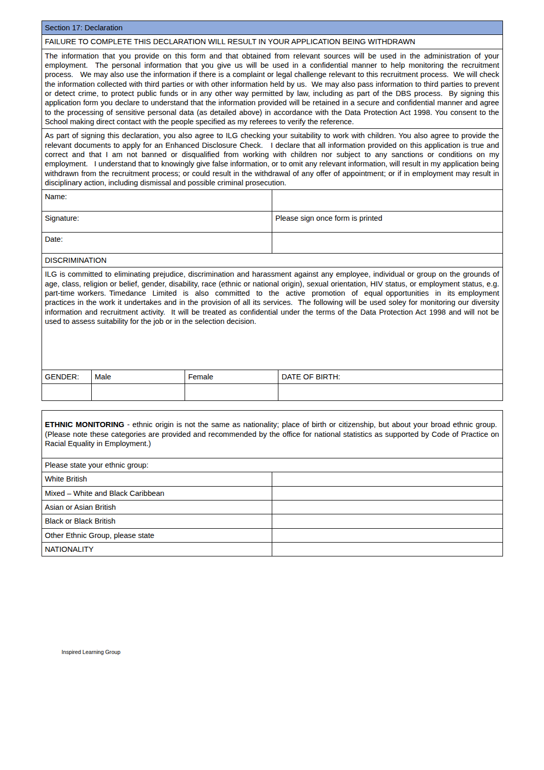| Section 17: Declaration |
| FAILURE TO COMPLETE THIS DECLARATION WILL RESULT IN YOUR APPLICATION BEING WITHDRAWN |
| The information that you provide on this form and that obtained from relevant sources will be used in the administration of your employment. The personal information that you give us will be used in a confidential manner to help monitoring the recruitment process. We may also use the information if there is a complaint or legal challenge relevant to this recruitment process. We will check the information collected with third parties or with other information held by us. We may also pass information to third parties to prevent or detect crime, to protect public funds or in any other way permitted by law, including as part of the DBS process. By signing this application form you declare to understand that the information provided will be retained in a secure and confidential manner and agree to the processing of sensitive personal data (as detailed above) in accordance with the Data Protection Act 1998. You consent to the School making direct contact with the people specified as my referees to verify the reference. |
| As part of signing this declaration, you also agree to ILG checking your suitability to work with children. You also agree to provide the relevant documents to apply for an Enhanced Disclosure Check. I declare that all information provided on this application is true and correct and that I am not banned or disqualified from working with children nor subject to any sanctions or conditions on my employment. I understand that to knowingly give false information, or to omit any relevant information, will result in my application being withdrawn from the recruitment process; or could result in the withdrawal of any offer of appointment; or if in employment may result in disciplinary action, including dismissal and possible criminal prosecution. |
| Name: | |
| Signature: | Please sign once form is printed |
| Date: | |
| DISCRIMINATION |
| ILG is committed to eliminating prejudice, discrimination and harassment against any employee, individual or group on the grounds of age, class, religion or belief, gender, disability, race (ethnic or national origin), sexual orientation, HIV status, or employment status, e.g. part-time workers. Timedance Limited is also committed to the active promotion of equal opportunities in its employment practices in the work it undertakes and in the provision of all its services. The following will be used soley for monitoring our diversity information and recruitment activity. It will be treated as confidential under the terms of the Data Protection Act 1998 and will not be used to assess suitability for the job or in the selection decision. |
| GENDER: | Male | Female | DATE OF BIRTH: |
| ETHNIC MONITORING - ethnic origin is not the same as nationality; place of birth or citizenship, but about your broad ethnic group. (Please note these categories are provided and recommended by the office for national statistics as supported by Code of Practice on Racial Equality in Employment.) |
| Please state your ethnic group: |
| White British | |
| Mixed – White and Black Caribbean | |
| Asian or Asian British | |
| Black or Black British | |
| Other Ethnic Group, please state | |
| NATIONALITY | |
Inspired Learning Group